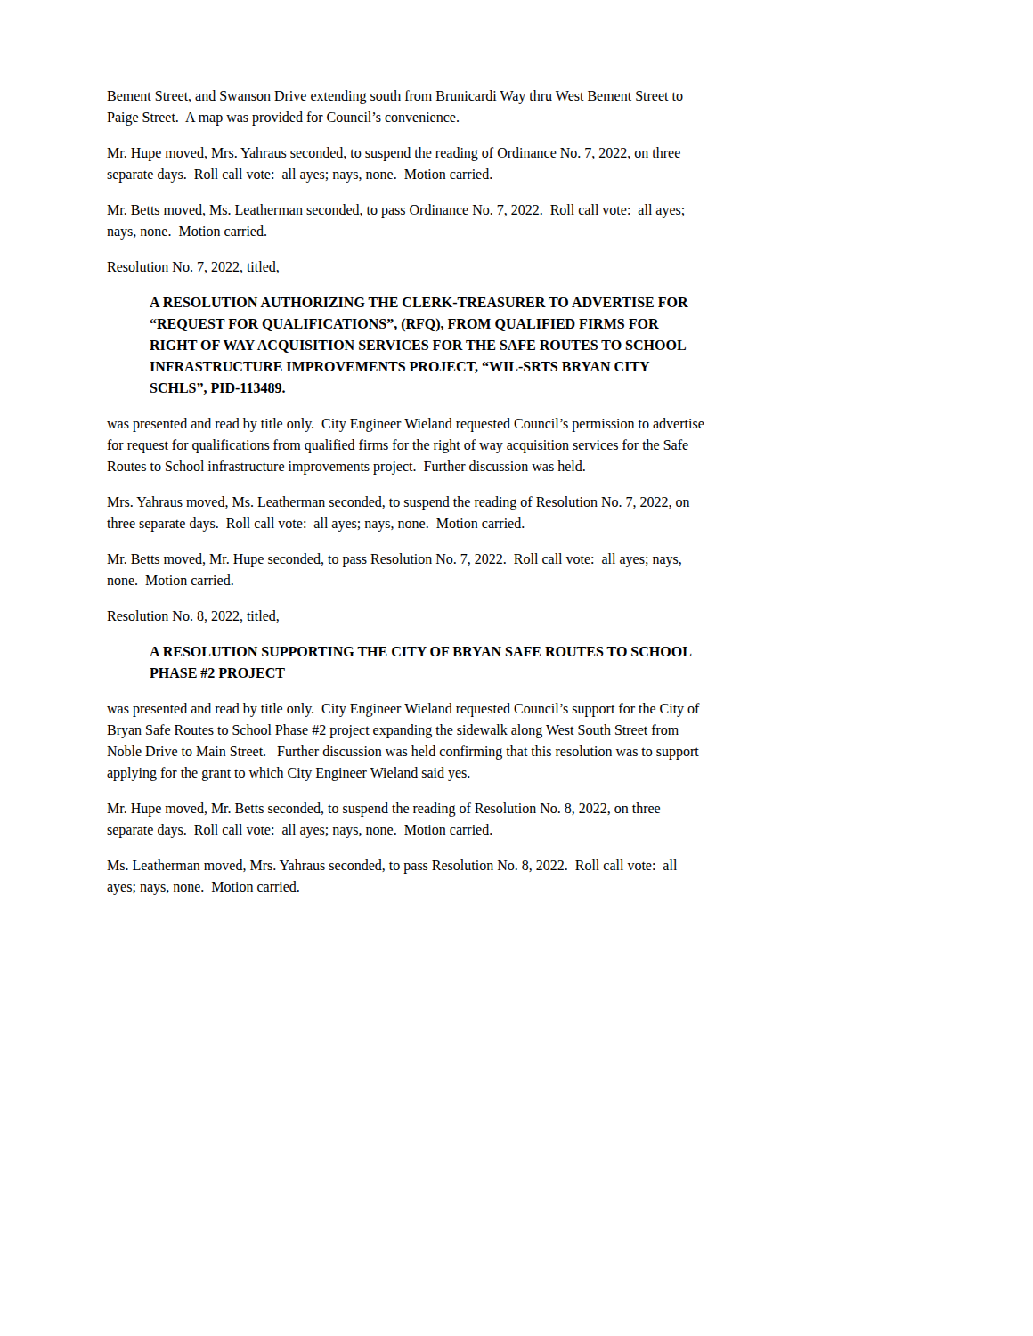Bement Street, and Swanson Drive extending south from Brunicardi Way thru West Bement Street to Paige Street. A map was provided for Council’s convenience.
Mr. Hupe moved, Mrs. Yahraus seconded, to suspend the reading of Ordinance No. 7, 2022, on three separate days. Roll call vote: all ayes; nays, none. Motion carried.
Mr. Betts moved, Ms. Leatherman seconded, to pass Ordinance No. 7, 2022. Roll call vote: all ayes; nays, none. Motion carried.
Resolution No. 7, 2022, titled,
A Resolution Authorizing the Clerk-Treasurer to Advertise for “Request for Qualifications”, (RFQ), from Qualified Firms for Right of Way Acquisition Services for the Safe Routes to School Infrastructure Improvements Project, “WIL-SRTS Bryan City Schls”, PID-113489.
was presented and read by title only. City Engineer Wieland requested Council’s permission to advertise for request for qualifications from qualified firms for the right of way acquisition services for the Safe Routes to School infrastructure improvements project. Further discussion was held.
Mrs. Yahraus moved, Ms. Leatherman seconded, to suspend the reading of Resolution No. 7, 2022, on three separate days. Roll call vote: all ayes; nays, none. Motion carried.
Mr. Betts moved, Mr. Hupe seconded, to pass Resolution No. 7, 2022. Roll call vote: all ayes; nays, none. Motion carried.
Resolution No. 8, 2022, titled,
A Resolution Supporting the City of Bryan Safe Routes to School Phase #2 Project
was presented and read by title only. City Engineer Wieland requested Council’s support for the City of Bryan Safe Routes to School Phase #2 project expanding the sidewalk along West South Street from Noble Drive to Main Street. Further discussion was held confirming that this resolution was to support applying for the grant to which City Engineer Wieland said yes.
Mr. Hupe moved, Mr. Betts seconded, to suspend the reading of Resolution No. 8, 2022, on three separate days. Roll call vote: all ayes; nays, none. Motion carried.
Ms. Leatherman moved, Mrs. Yahraus seconded, to pass Resolution No. 8, 2022. Roll call vote: all ayes; nays, none. Motion carried.